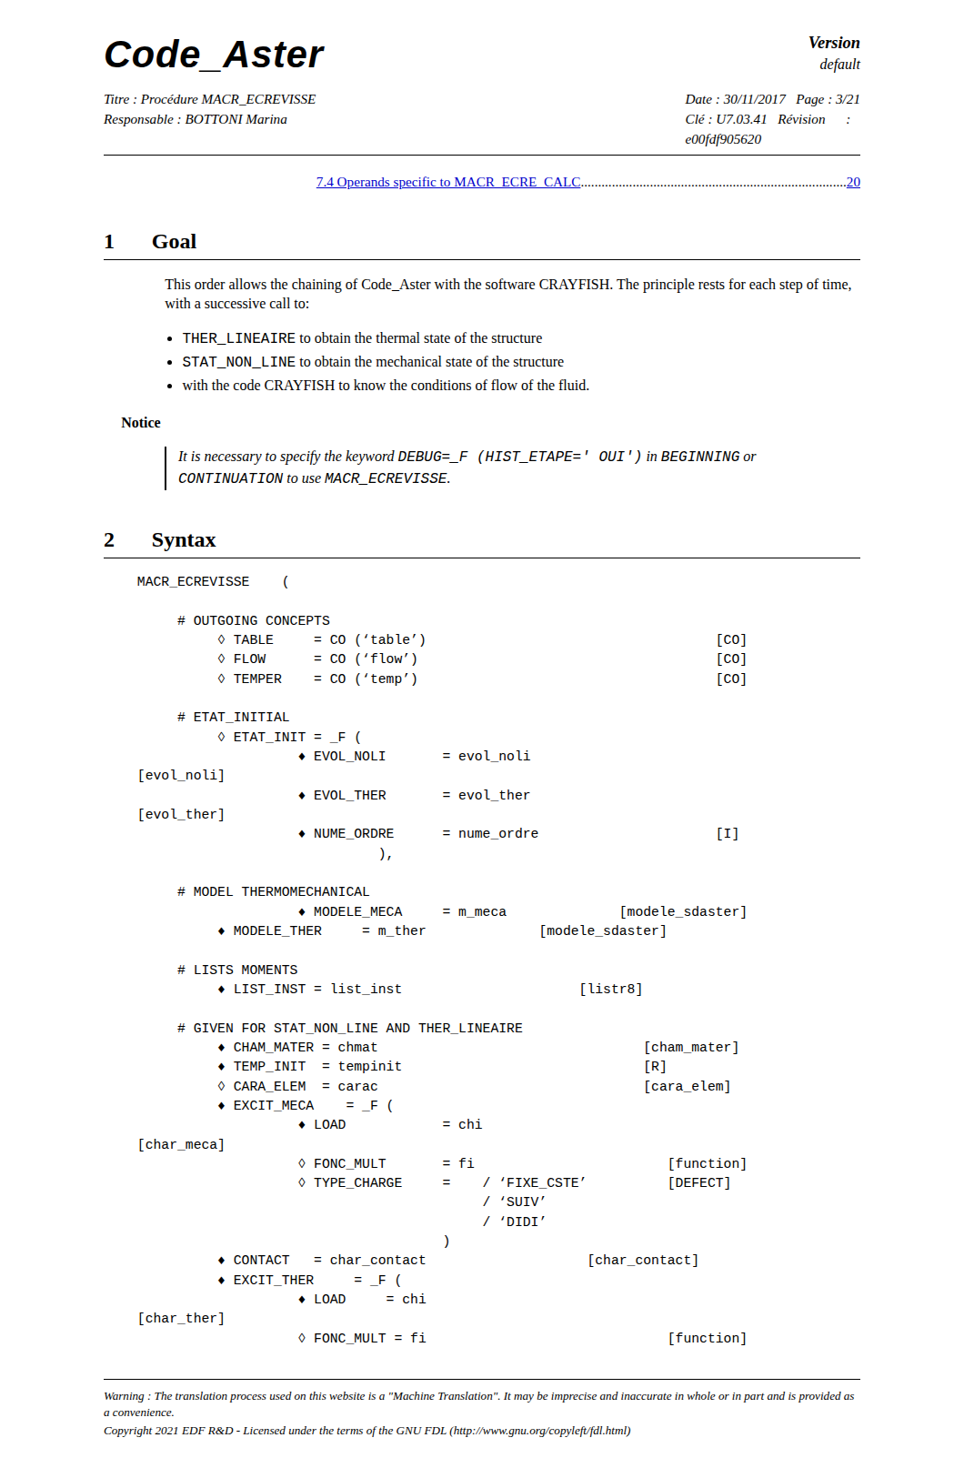Version
default
Code_Aster
Titre : Procédure MACR_ECREVISSE
Responsable : BOTTONI Marina
Date : 30/11/2017 Page : 3/21
Clé : U7.03.41 Révision :
e00fdf905620
7.4 Operands specific to MACR_ECRE_CALC.............................................................................20
1 Goal
This order allows the chaining of Code_Aster with the software CRAYFISH. The principle rests for each step of time, with a successive call to:
THER_LINEAIRE to obtain the thermal state of the structure
STAT_NON_LINE to obtain the mechanical state of the structure
with the code CRAYFISH to know the conditions of flow of the fluid.
Notice
It is necessary to specify the keyword DEBUG=_F (HIST_ETAPE=' OUI') in BEGINNING or CONTINUATION to use MACR_ECREVISSE.
2 Syntax
MACR_ECREVISSE    (

     # OUTGOING CONCEPTS
          ◊ TABLE     = CO (‘table’)                                    [CO]
          ◊ FLOW      = CO (‘flow’)                                     [CO]
          ◊ TEMPER    = CO (‘temp’)                                     [CO]

     # ETAT_INITIAL
          ◊ ETAT_INIT = _F (
                    ♦ EVOL_NOLI       = evol_noli
[evol_noli]
                    ♦ EVOL_THER       = evol_ther
[evol_ther]
                    ♦ NUME_ORDRE      = nume_ordre                      [I]
                              ),

     # MODEL THERMOMECHANICAL
                    ♦ MODELE_MECA     = m_meca              [modele_sdaster]
          ♦ MODELE_THER     = m_ther              [modele_sdaster]

     # LISTS MOMENTS
          ♦ LIST_INST = list_inst                      [listr8]

     # GIVEN FOR STAT_NON_LINE AND THER_LINEAIRE
          ♦ CHAM_MATER = chmat                                 [cham_mater]
          ♦ TEMP_INIT  = tempinit                              [R]
          ◊ CARA_ELEM  = carac                                 [cara_elem]
          ♦ EXCIT_MECA    = _F (
                    ♦ LOAD            = chi
[char_meca]
                    ◊ FONC_MULT       = fi                        [function]
                    ◊ TYPE_CHARGE     =    / ‘FIXE_CSTE’          [DEFECT]
                                           / ‘SUIV’
                                           / ‘DIDI’
                                      )
          ♦ CONTACT   = char_contact                    [char_contact]
          ♦ EXCIT_THER     = _F (
                    ♦ LOAD     = chi
[char_ther]
                    ◊ FONC_MULT = fi                              [function]
Warning : The translation process used on this website is a "Machine Translation". It may be imprecise and inaccurate in whole or in part and is provided as a convenience.
Copyright 2021 EDF R&D - Licensed under the terms of the GNU FDL (http://www.gnu.org/copyleft/fdl.html)